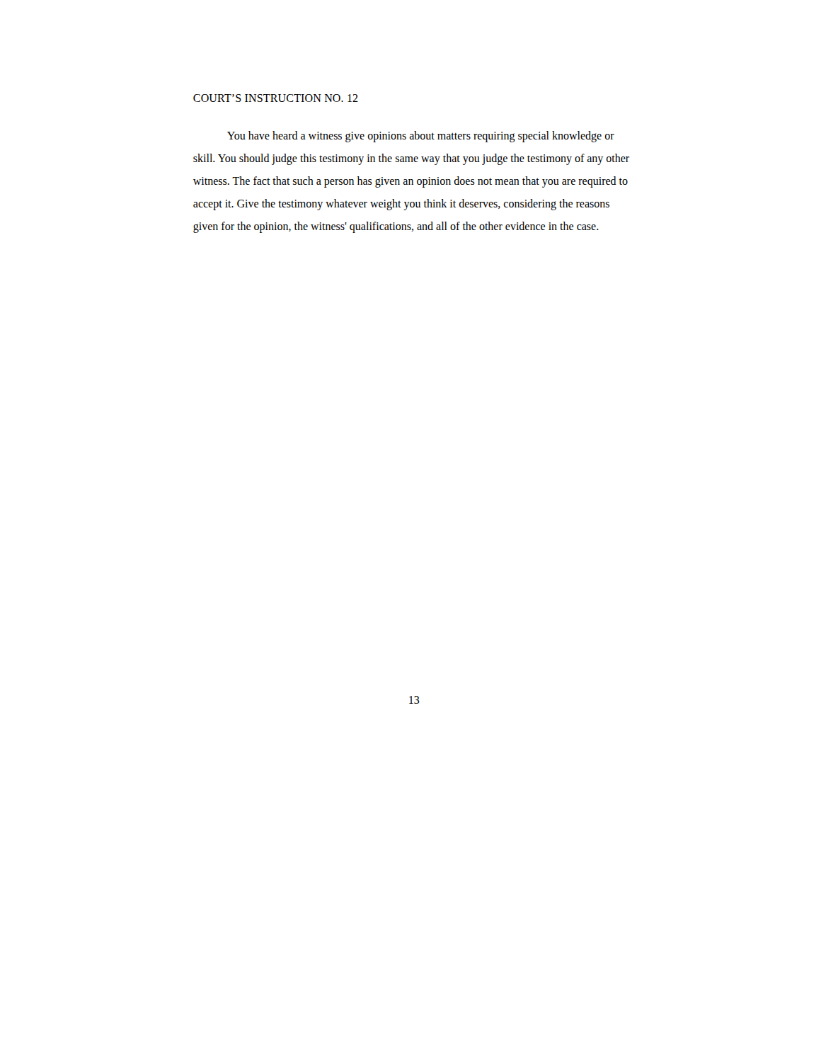COURT’S INSTRUCTION NO. 12
You have heard a witness give opinions about matters requiring special knowledge or skill. You should judge this testimony in the same way that you judge the testimony of any other witness. The fact that such a person has given an opinion does not mean that you are required to accept it. Give the testimony whatever weight you think it deserves, considering the reasons given for the opinion, the witness' qualifications, and all of the other evidence in the case.
13